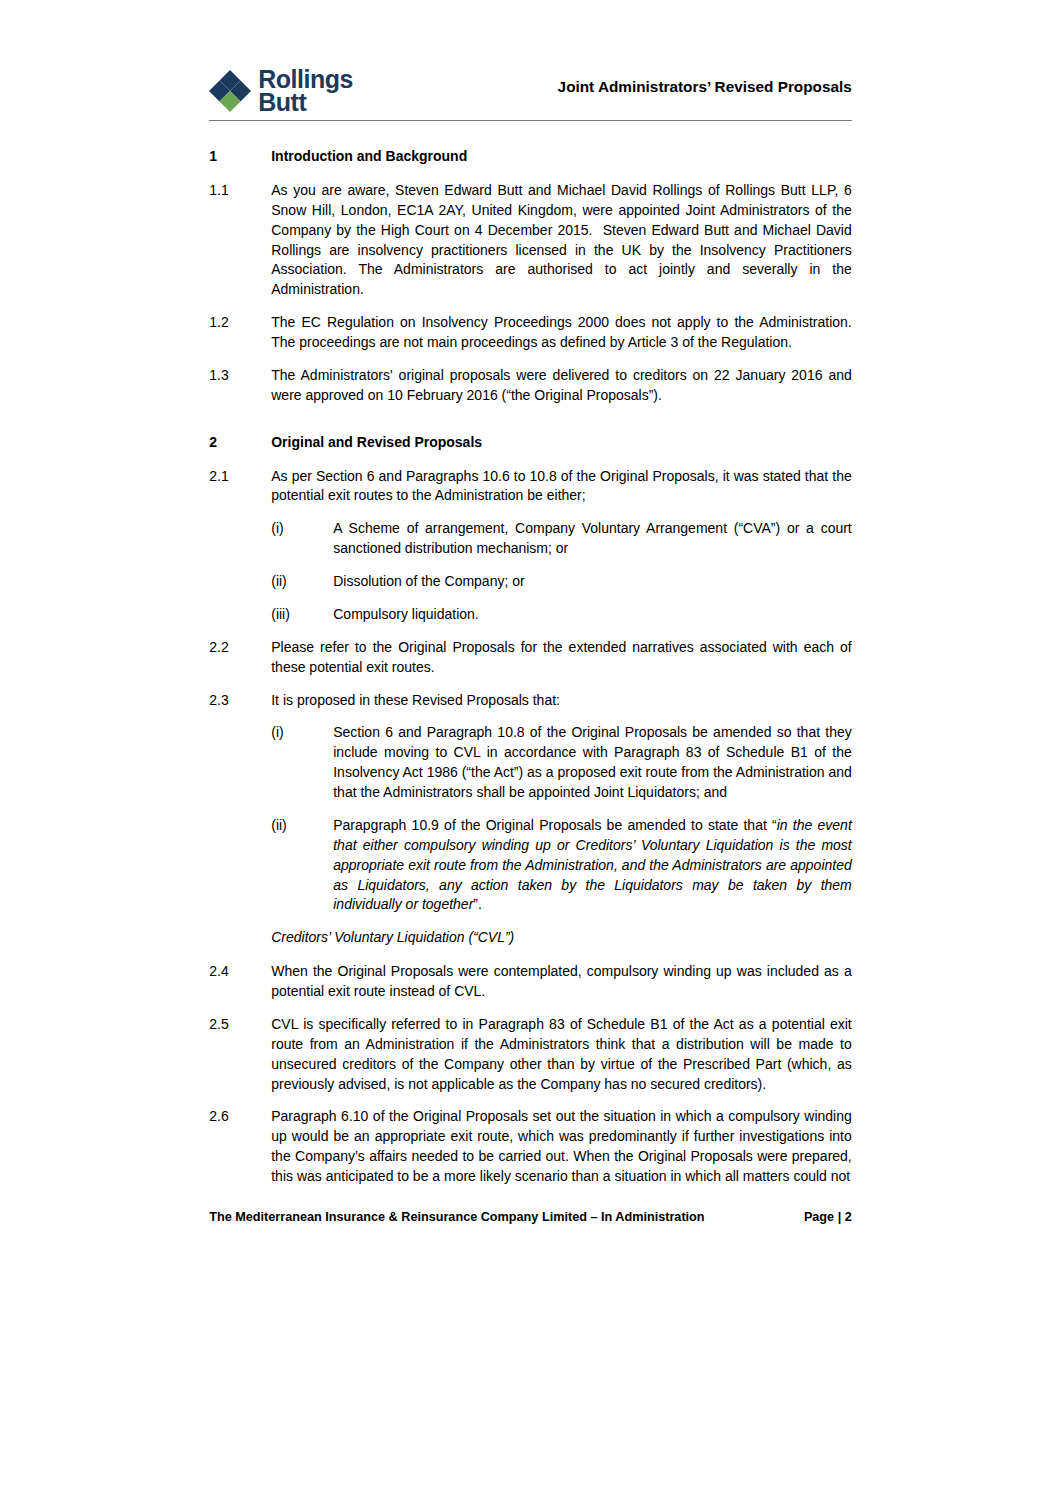Rollings Butt
Joint Administrators’ Revised Proposals
1
Introduction and Background
1.1
As you are aware, Steven Edward Butt and Michael David Rollings of Rollings Butt LLP, 6 Snow Hill, London, EC1A 2AY, United Kingdom, were appointed Joint Administrators of the Company by the High Court on 4 December 2015. Steven Edward Butt and Michael David Rollings are insolvency practitioners licensed in the UK by the Insolvency Practitioners Association. The Administrators are authorised to act jointly and severally in the Administration.
1.2
The EC Regulation on Insolvency Proceedings 2000 does not apply to the Administration. The proceedings are not main proceedings as defined by Article 3 of the Regulation.
1.3
The Administrators' original proposals were delivered to creditors on 22 January 2016 and were approved on 10 February 2016 (“the Original Proposals”).
2
Original and Revised Proposals
2.1
As per Section 6 and Paragraphs 10.6 to 10.8 of the Original Proposals, it was stated that the potential exit routes to the Administration be either;
(i)
A Scheme of arrangement, Company Voluntary Arrangement (“CVA”) or a court sanctioned distribution mechanism; or
(ii)
Dissolution of the Company; or
(iii)
Compulsory liquidation.
2.2
Please refer to the Original Proposals for the extended narratives associated with each of these potential exit routes.
2.3
It is proposed in these Revised Proposals that:
(i)
Section 6 and Paragraph 10.8 of the Original Proposals be amended so that they include moving to CVL in accordance with Paragraph 83 of Schedule B1 of the Insolvency Act 1986 (“the Act”) as a proposed exit route from the Administration and that the Administrators shall be appointed Joint Liquidators; and
(ii)
Parapgraph 10.9 of the Original Proposals be amended to state that “in the event that either compulsory winding up or Creditors’ Voluntary Liquidation is the most appropriate exit route from the Administration, and the Administrators are appointed as Liquidators, any action taken by the Liquidators may be taken by them individually or together”.
Creditors’ Voluntary Liquidation (“CVL”)
2.4
When the Original Proposals were contemplated, compulsory winding up was included as a potential exit route instead of CVL.
2.5
CVL is specifically referred to in Paragraph 83 of Schedule B1 of the Act as a potential exit route from an Administration if the Administrators think that a distribution will be made to unsecured creditors of the Company other than by virtue of the Prescribed Part (which, as previously advised, is not applicable as the Company has no secured creditors).
2.6
Paragraph 6.10 of the Original Proposals set out the situation in which a compulsory winding up would be an appropriate exit route, which was predominantly if further investigations into the Company’s affairs needed to be carried out. When the Original Proposals were prepared, this was anticipated to be a more likely scenario than a situation in which all matters could not
The Mediterranean Insurance & Reinsurance Company Limited – In Administration
Page | 2